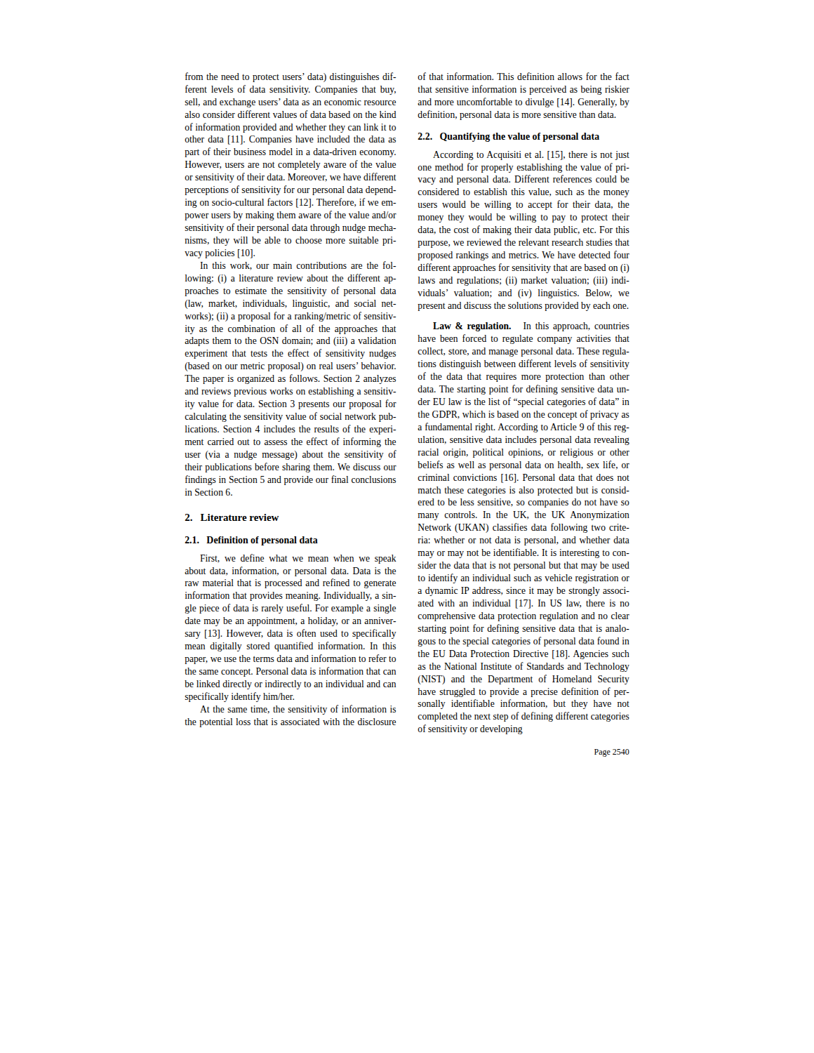from the need to protect users’ data) distinguishes different levels of data sensitivity. Companies that buy, sell, and exchange users’ data as an economic resource also consider different values of data based on the kind of information provided and whether they can link it to other data [11]. Companies have included the data as part of their business model in a data-driven economy. However, users are not completely aware of the value or sensitivity of their data. Moreover, we have different perceptions of sensitivity for our personal data depending on socio-cultural factors [12]. Therefore, if we empower users by making them aware of the value and/or sensitivity of their personal data through nudge mechanisms, they will be able to choose more suitable privacy policies [10].
In this work, our main contributions are the following: (i) a literature review about the different approaches to estimate the sensitivity of personal data (law, market, individuals, linguistic, and social networks); (ii) a proposal for a ranking/metric of sensitivity as the combination of all of the approaches that adapts them to the OSN domain; and (iii) a validation experiment that tests the effect of sensitivity nudges (based on our metric proposal) on real users’ behavior. The paper is organized as follows. Section 2 analyzes and reviews previous works on establishing a sensitivity value for data. Section 3 presents our proposal for calculating the sensitivity value of social network publications. Section 4 includes the results of the experiment carried out to assess the effect of informing the user (via a nudge message) about the sensitivity of their publications before sharing them. We discuss our findings in Section 5 and provide our final conclusions in Section 6.
2. Literature review
2.1. Definition of personal data
First, we define what we mean when we speak about data, information, or personal data. Data is the raw material that is processed and refined to generate information that provides meaning. Individually, a single piece of data is rarely useful. For example a single date may be an appointment, a holiday, or an anniversary [13]. However, data is often used to specifically mean digitally stored quantified information. In this paper, we use the terms data and information to refer to the same concept. Personal data is information that can be linked directly or indirectly to an individual and can specifically identify him/her.
At the same time, the sensitivity of information is the potential loss that is associated with the disclosure of that information. This definition allows for the fact that sensitive information is perceived as being riskier and more uncomfortable to divulge [14]. Generally, by definition, personal data is more sensitive than data.
2.2. Quantifying the value of personal data
According to Acquisiti et al. [15], there is not just one method for properly establishing the value of privacy and personal data. Different references could be considered to establish this value, such as the money users would be willing to accept for their data, the money they would be willing to pay to protect their data, the cost of making their data public, etc. For this purpose, we reviewed the relevant research studies that proposed rankings and metrics. We have detected four different approaches for sensitivity that are based on (i) laws and regulations; (ii) market valuation; (iii) individuals’ valuation; and (iv) linguistics. Below, we present and discuss the solutions provided by each one.
Law & regulation. In this approach, countries have been forced to regulate company activities that collect, store, and manage personal data. These regulations distinguish between different levels of sensitivity of the data that requires more protection than other data. The starting point for defining sensitive data under EU law is the list of “special categories of data” in the GDPR, which is based on the concept of privacy as a fundamental right. According to Article 9 of this regulation, sensitive data includes personal data revealing racial origin, political opinions, or religious or other beliefs as well as personal data on health, sex life, or criminal convictions [16]. Personal data that does not match these categories is also protected but is considered to be less sensitive, so companies do not have so many controls. In the UK, the UK Anonymization Network (UKAN) classifies data following two criteria: whether or not data is personal, and whether data may or may not be identifiable. It is interesting to consider the data that is not personal but that may be used to identify an individual such as vehicle registration or a dynamic IP address, since it may be strongly associated with an individual [17]. In US law, there is no comprehensive data protection regulation and no clear starting point for defining sensitive data that is analogous to the special categories of personal data found in the EU Data Protection Directive [18]. Agencies such as the National Institute of Standards and Technology (NIST) and the Department of Homeland Security have struggled to provide a precise definition of personally identifiable information, but they have not completed the next step of defining different categories of sensitivity or developing
Page 2540